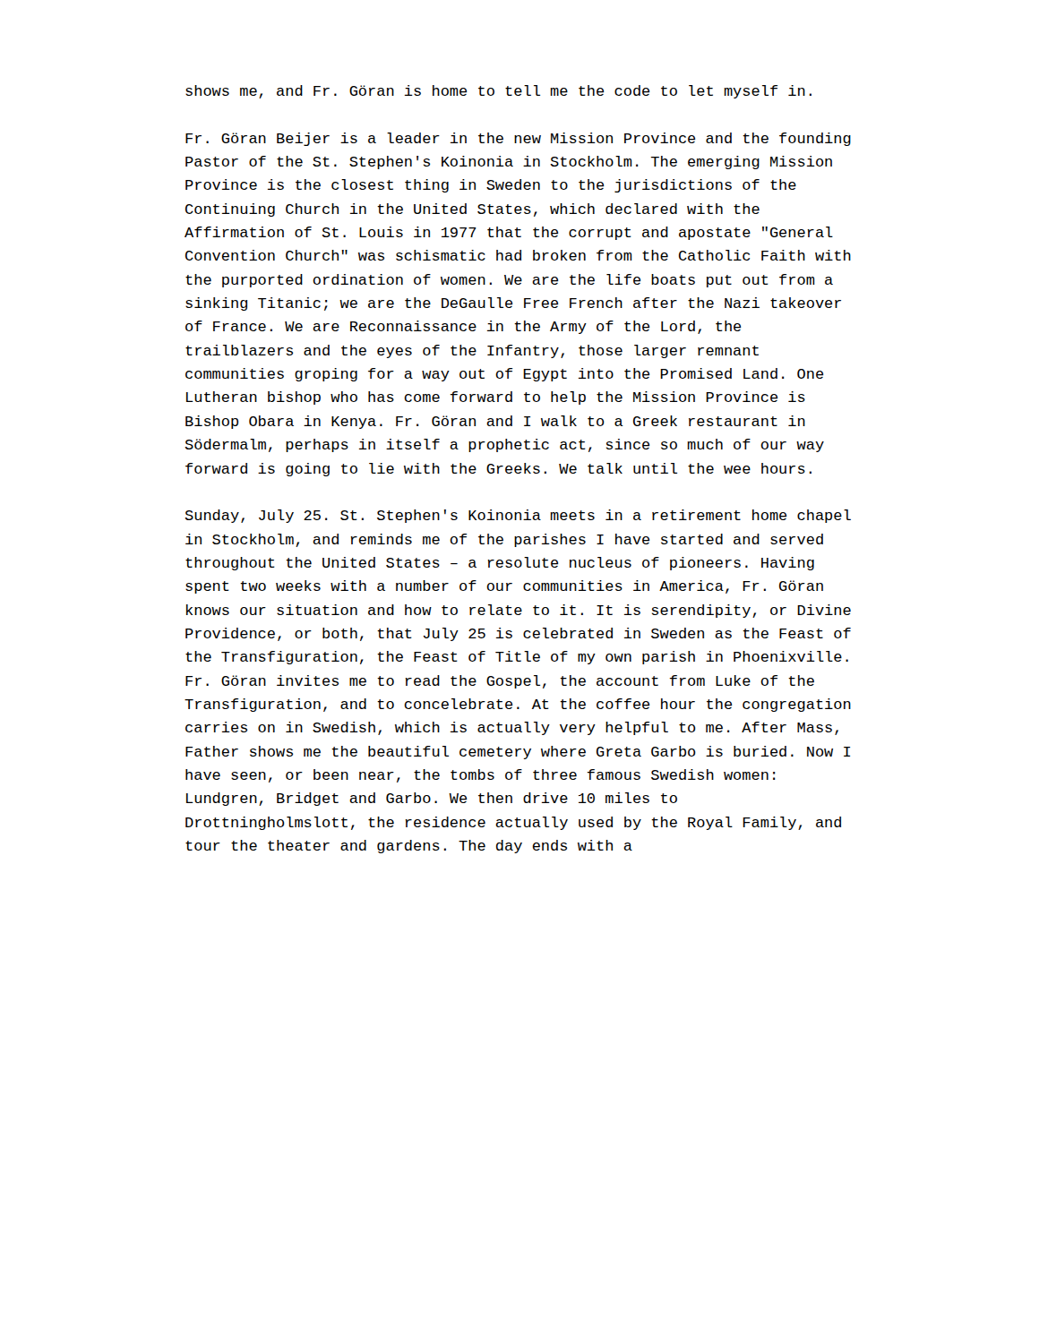shows me, and Fr. Göran is home to tell me the code to let myself in.
Fr. Göran Beijer is a leader in the new Mission Province and the founding Pastor of the St. Stephen's Koinonia in Stockholm. The emerging Mission Province is the closest thing in Sweden to the jurisdictions of the Continuing Church in the United States, which declared with the Affirmation of St. Louis in 1977 that the corrupt and apostate "General Convention Church" was schismatic had broken from the Catholic Faith with the purported ordination of women. We are the life boats put out from a sinking Titanic; we are the DeGaulle Free French after the Nazi takeover of France. We are Reconnaissance in the Army of the Lord, the trailblazers and the eyes of the Infantry, those larger remnant communities groping for a way out of Egypt into the Promised Land. One Lutheran bishop who has come forward to help the Mission Province is Bishop Obara in Kenya. Fr. Göran and I walk to a Greek restaurant in Södermalm, perhaps in itself a prophetic act, since so much of our way forward is going to lie with the Greeks. We talk until the wee hours.
Sunday, July 25. St. Stephen's Koinonia meets in a retirement home chapel in Stockholm, and reminds me of the parishes I have started and served throughout the United States – a resolute nucleus of pioneers. Having spent two weeks with a number of our communities in America, Fr. Göran knows our situation and how to relate to it. It is serendipity, or Divine Providence, or both, that July 25 is celebrated in Sweden as the Feast of the Transfiguration, the Feast of Title of my own parish in Phoenixville. Fr. Göran invites me to read the Gospel, the account from Luke of the Transfiguration, and to concelebrate. At the coffee hour the congregation carries on in Swedish, which is actually very helpful to me. After Mass, Father shows me the beautiful cemetery where Greta Garbo is buried. Now I have seen, or been near, the tombs of three famous Swedish women: Lundgren, Bridget and Garbo. We then drive 10 miles to Drottningholmslott, the residence actually used by the Royal Family, and tour the theater and gardens. The day ends with a